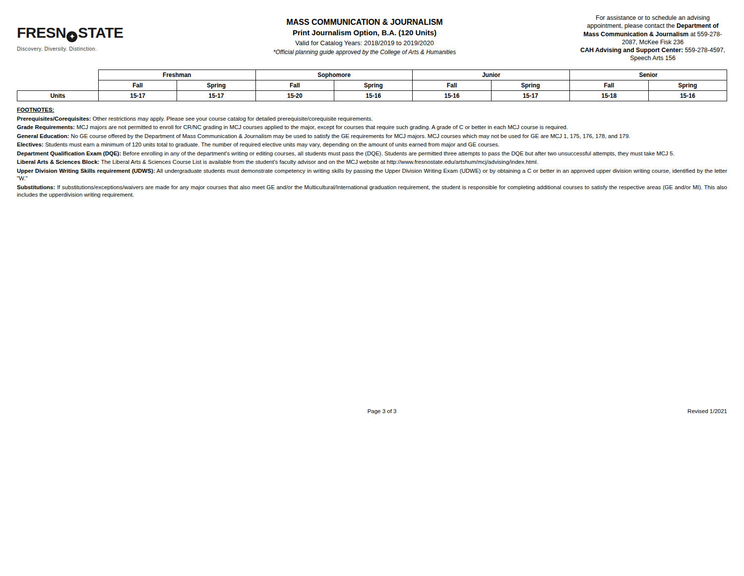FRESN✦STATE
Discovery. Diversity. Distinction.
MASS COMMUNICATION & JOURNALISM
Print Journalism Option, B.A. (120 Units)
Valid for Catalog Years: 2018/2019 to 2019/2020
*Official planning guide approved by the College of Arts & Humanities
For assistance or to schedule an advising appointment, please contact the Department of Mass Communication & Journalism at 559-278-2087, McKee Fisk 236
CAH Advising and Support Center: 559-278-4597, Speech Arts 156
| | Freshman | Sophomore | Junior | Senior |
| --- | --- | --- | --- | --- |
| | Fall | Spring | Fall | Spring | Fall | Spring | Fall | Spring |
| Units | 15-17 | 15-17 | 15-20 | 15-16 | 15-16 | 15-17 | 15-18 | 15-16 |
FOOTNOTES:
Prerequisites/Corequisites: Other restrictions may apply. Please see your course catalog for detailed prerequisite/corequisite requirements.
Grade Requirements: MCJ majors are not permitted to enroll for CR/NC grading in MCJ courses applied to the major, except for courses that require such grading. A grade of C or better in each MCJ course is required.
General Education: No GE course offered by the Department of Mass Communication & Journalism may be used to satisfy the GE requirements for MCJ majors. MCJ courses which may not be used for GE are MCJ 1, 175, 176, 178, and 179.
Electives: Students must earn a minimum of 120 units total to graduate. The number of required elective units may vary, depending on the amount of units earned from major and GE courses.
Department Qualification Exam (DQE): Before enrolling in any of the department's writing or editing courses, all students must pass the (DQE). Students are permitted three attempts to pass the DQE but after two unsuccessful attempts, they must take MCJ 5.
Liberal Arts & Sciences Block: The Liberal Arts & Sciences Course List is available from the student's faculty advisor and on the MCJ website at http://www.fresnostate.edu/artshum/mcj/advising/index.html.
Upper Division Writing Skills requirement (UDWS): All undergraduate students must demonstrate competency in writing skills by passing the Upper Division Writing Exam (UDWE) or by obtaining a C or better in an approved upper division writing course, identified by the letter "W."
Substitutions: If substitutions/exceptions/waivers are made for any major courses that also meet GE and/or the Multicultural/International graduation requirement, the student is responsible for completing additional courses to satisfy the respective areas (GE and/or MI). This also includes the upperdivision writing requirement.
Page 3 of 3
Revised 1/2021